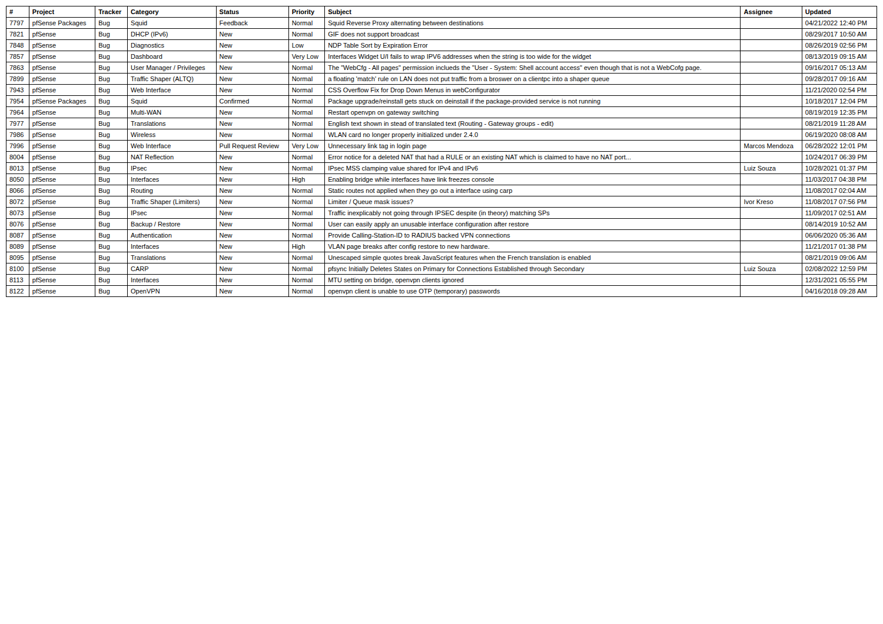| # | Project | Tracker | Category | Status | Priority | Subject | Assignee | Updated |
| --- | --- | --- | --- | --- | --- | --- | --- | --- |
| 7797 | pfSense Packages | Bug | Squid | Feedback | Normal | Squid Reverse Proxy alternating between destinations | | 04/21/2022 12:40 PM |
| 7821 | pfSense | Bug | DHCP (IPv6) | New | Normal | GIF does not support broadcast | | 08/29/2017 10:50 AM |
| 7848 | pfSense | Bug | Diagnostics | New | Low | NDP Table Sort by Expiration Error | | 08/26/2019 02:56 PM |
| 7857 | pfSense | Bug | Dashboard | New | Very Low | Interfaces Widget U/I fails to wrap IPV6 addresses when the string is too wide for the widget | | 08/13/2019 09:15 AM |
| 7863 | pfSense | Bug | User Manager / Privileges | New | Normal | The "WebCfg - All pages" permission inclueds the "User - System: Shell account access" even though that is not a WebCofg page. | | 09/16/2017 05:13 AM |
| 7899 | pfSense | Bug | Traffic Shaper (ALTQ) | New | Normal | a floating 'match' rule on LAN does not put traffic from a broswer on a clientpc into a shaper queue | | 09/28/2017 09:16 AM |
| 7943 | pfSense | Bug | Web Interface | New | Normal | CSS Overflow Fix for Drop Down Menus in webConfigurator | | 11/21/2020 02:54 PM |
| 7954 | pfSense Packages | Bug | Squid | Confirmed | Normal | Package upgrade/reinstall gets stuck on deinstall if the package-provided service is not running | | 10/18/2017 12:04 PM |
| 7964 | pfSense | Bug | Multi-WAN | New | Normal | Restart openvpn on gateway switching | | 08/19/2019 12:35 PM |
| 7977 | pfSense | Bug | Translations | New | Normal | English text shown in stead of translated text (Routing - Gateway groups - edit) | | 08/21/2019 11:28 AM |
| 7986 | pfSense | Bug | Wireless | New | Normal | WLAN card no longer properly initialized under 2.4.0 | | 06/19/2020 08:08 AM |
| 7996 | pfSense | Bug | Web Interface | Pull Request Review | Very Low | Unnecessary link tag in login page | Marcos Mendoza | 06/28/2022 12:01 PM |
| 8004 | pfSense | Bug | NAT Reflection | New | Normal | Error notice for a deleted NAT that had a RULE or an existing NAT which is claimed to have no NAT port... | | 10/24/2017 06:39 PM |
| 8013 | pfSense | Bug | IPsec | New | Normal | IPsec MSS clamping value shared for IPv4 and IPv6 | Luiz Souza | 10/28/2021 01:37 PM |
| 8050 | pfSense | Bug | Interfaces | New | High | Enabling bridge while interfaces have link freezes console | | 11/03/2017 04:38 PM |
| 8066 | pfSense | Bug | Routing | New | Normal | Static routes not applied when they go out a interface using carp | | 11/08/2017 02:04 AM |
| 8072 | pfSense | Bug | Traffic Shaper (Limiters) | New | Normal | Limiter / Queue mask issues? | Ivor Kreso | 11/08/2017 07:56 PM |
| 8073 | pfSense | Bug | IPsec | New | Normal | Traffic inexplicably not going through IPSEC despite (in theory) matching SPs | | 11/09/2017 02:51 AM |
| 8076 | pfSense | Bug | Backup / Restore | New | Normal | User can easily apply an unusable interface configuration after restore | | 08/14/2019 10:52 AM |
| 8087 | pfSense | Bug | Authentication | New | Normal | Provide Calling-Station-ID to RADIUS backed VPN connections | | 06/06/2020 05:36 AM |
| 8089 | pfSense | Bug | Interfaces | New | High | VLAN page breaks after config restore to new hardware. | | 11/21/2017 01:38 PM |
| 8095 | pfSense | Bug | Translations | New | Normal | Unescaped simple quotes break JavaScript features when the French translation is enabled | | 08/21/2019 09:06 AM |
| 8100 | pfSense | Bug | CARP | New | Normal | pfsync Initially Deletes States on Primary for Connections Established through Secondary | Luiz Souza | 02/08/2022 12:59 PM |
| 8113 | pfSense | Bug | Interfaces | New | Normal | MTU setting on bridge, openvpn clients ignored | | 12/31/2021 05:55 PM |
| 8122 | pfSense | Bug | OpenVPN | New | Normal | openvpn client is unable to use OTP (temporary) passwords | | 04/16/2018 09:28 AM |